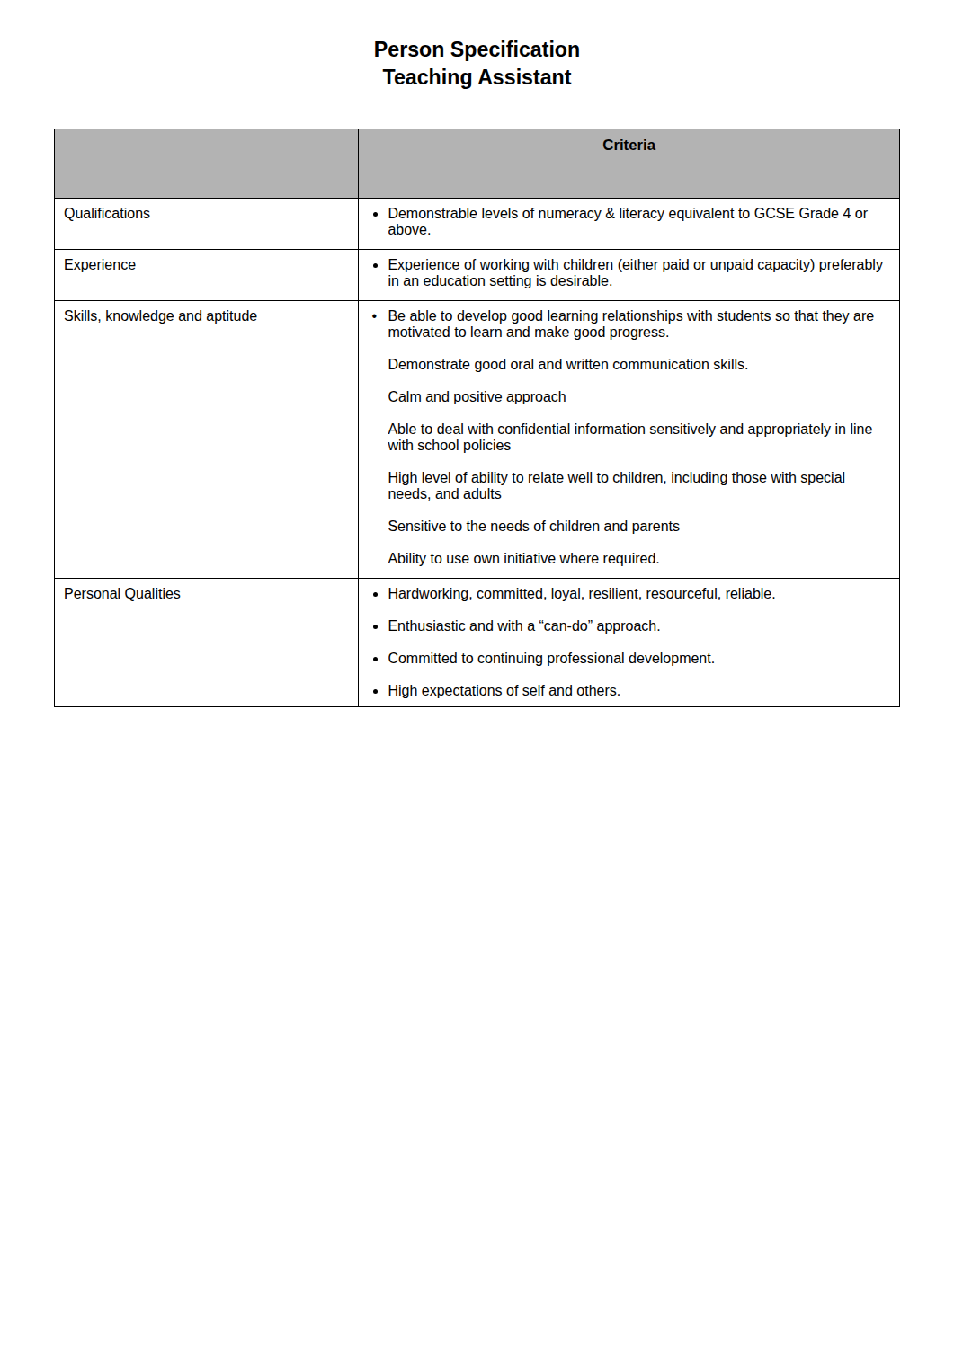Person Specification Teaching Assistant
| | Criteria |
| --- | --- |
| Qualifications | Demonstrable levels of numeracy & literacy equivalent to GCSE Grade 4 or above. |
| Experience | Experience of working with children (either paid or unpaid capacity) preferably in an education setting is desirable. |
| Skills, knowledge and aptitude | Be able to develop good learning relationships with students so that they are motivated to learn and make good progress. Demonstrate good oral and written communication skills. Calm and positive approach Able to deal with confidential information sensitively and appropriately in line with school policies High level of ability to relate well to children, including those with special needs, and adults Sensitive to the needs of children and parents Ability to use own initiative where required. |
| Personal Qualities | Hardworking, committed, loyal, resilient, resourceful, reliable. Enthusiastic and with a “can-do” approach. Committed to continuing professional development. High expectations of self and others. |